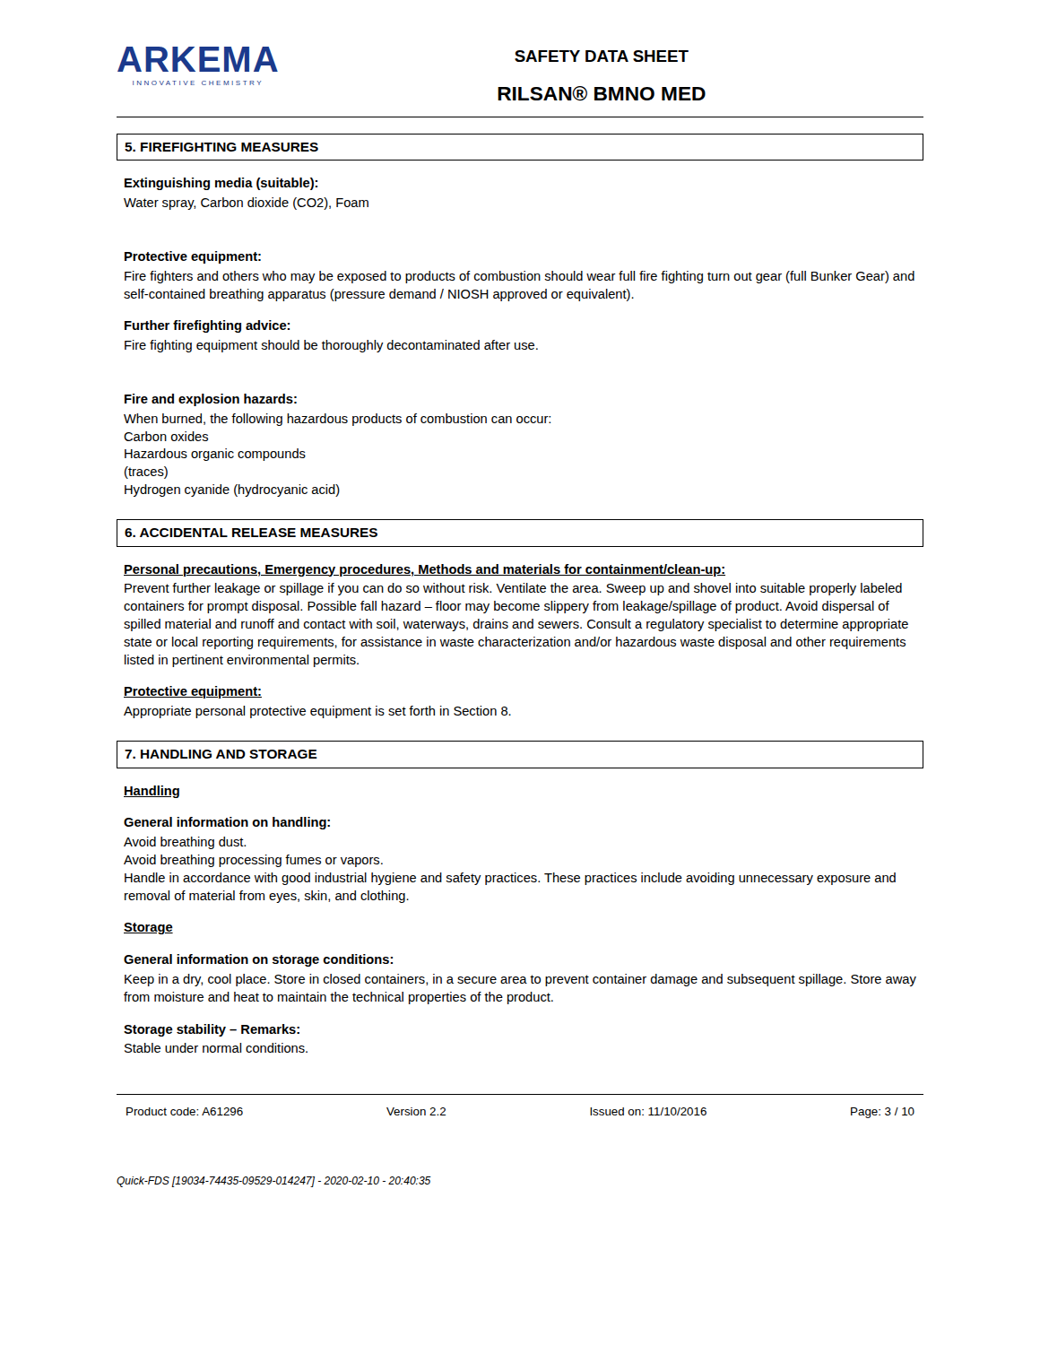ARKEMA
INNOVATIVE CHEMISTRY
SAFETY DATA SHEET
RILSAN® BMNO MED
5. FIREFIGHTING MEASURES
Extinguishing media (suitable):
Water spray, Carbon dioxide (CO2), Foam
Protective equipment:
Fire fighters and others who may be exposed to products of combustion should wear full fire fighting turn out gear (full Bunker Gear) and self-contained breathing apparatus (pressure demand / NIOSH approved or equivalent).
Further firefighting advice:
Fire fighting equipment should be thoroughly decontaminated after use.
Fire and explosion hazards:
When burned, the following hazardous products of combustion can occur:
Carbon oxides
Hazardous organic compounds
(traces)
Hydrogen cyanide (hydrocyanic acid)
6. ACCIDENTAL RELEASE MEASURES
Personal precautions, Emergency procedures, Methods and materials for containment/clean-up:
Prevent further leakage or spillage if you can do so without risk. Ventilate the area. Sweep up and shovel into suitable properly labeled containers for prompt disposal. Possible fall hazard – floor may become slippery from leakage/spillage of product. Avoid dispersal of spilled material and runoff and contact with soil, waterways, drains and sewers. Consult a regulatory specialist to determine appropriate state or local reporting requirements, for assistance in waste characterization and/or hazardous waste disposal and other requirements listed in pertinent environmental permits.
Protective equipment:
Appropriate personal protective equipment is set forth in Section 8.
7. HANDLING AND STORAGE
Handling
General information on handling:
Avoid breathing dust.
Avoid breathing processing fumes or vapors.
Handle in accordance with good industrial hygiene and safety practices. These practices include avoiding unnecessary exposure and removal of material from eyes, skin, and clothing.
Storage
General information on storage conditions:
Keep in a dry, cool place. Store in closed containers, in a secure area to prevent container damage and subsequent spillage. Store away from moisture and heat to maintain the technical properties of the product.
Storage stability – Remarks:
Stable under normal conditions.
Product code: A61296 Version 2.2 Issued on: 11/10/2016 Page: 3 / 10
Quick-FDS [19034-74435-09529-014247] - 2020-02-10 - 20:40:35